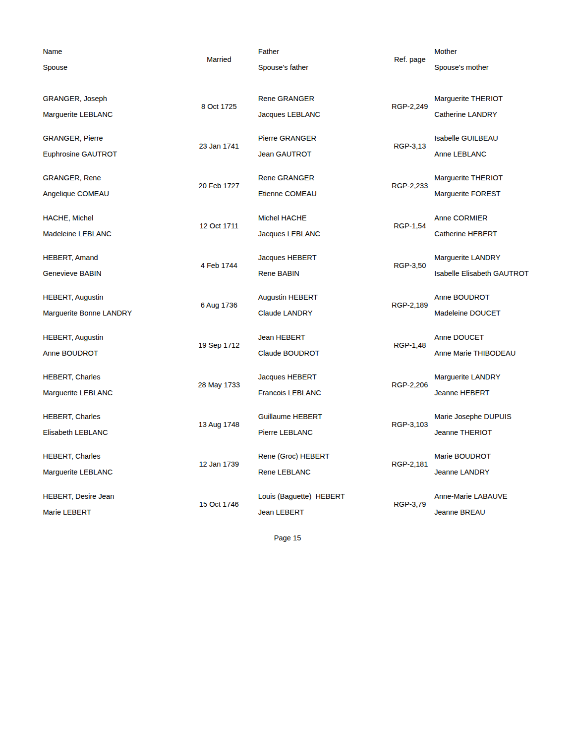| Name | | Father | | Mother |
| | Married | | Ref. page | |
| Spouse | | Spouse's father | | Spouse's mother |
| GRANGER, Joseph | | Rene GRANGER | | Marguerite THERIOT |
| | 8 Oct 1725 | | RGP-2,249 | |
| Marguerite LEBLANC | | Jacques LEBLANC | | Catherine LANDRY |
| GRANGER, Pierre | | Pierre GRANGER | | Isabelle GUILBEAU |
| | 23 Jan 1741 | | RGP-3,13 | |
| Euphrosine GAUTROT | | Jean GAUTROT | | Anne LEBLANC |
| GRANGER, Rene | | Rene GRANGER | | Marguerite THERIOT |
| | 20 Feb 1727 | | RGP-2,233 | |
| Angelique COMEAU | | Etienne COMEAU | | Marguerite FOREST |
| HACHE, Michel | | Michel HACHE | | Anne CORMIER |
| | 12 Oct 1711 | | RGP-1,54 | |
| Madeleine LEBLANC | | Jacques LEBLANC | | Catherine HEBERT |
| HEBERT, Amand | | Jacques HEBERT | | Marguerite LANDRY |
| | 4 Feb 1744 | | RGP-3,50 | |
| Genevieve BABIN | | Rene BABIN | | Isabelle Elisabeth GAUTROT |
| HEBERT, Augustin | | Augustin HEBERT | | Anne BOUDROT |
| | 6 Aug 1736 | | RGP-2,189 | |
| Marguerite Bonne LANDRY | | Claude LANDRY | | Madeleine DOUCET |
| HEBERT, Augustin | | Jean HEBERT | | Anne DOUCET |
| | 19 Sep 1712 | | RGP-1,48 | |
| Anne BOUDROT | | Claude BOUDROT | | Anne Marie THIBODEAU |
| HEBERT, Charles | | Jacques HEBERT | | Marguerite LANDRY |
| | 28 May 1733 | | RGP-2,206 | |
| Marguerite LEBLANC | | Francois LEBLANC | | Jeanne HEBERT |
| HEBERT, Charles | | Guillaume HEBERT | | Marie Josephe DUPUIS |
| | 13 Aug 1748 | | RGP-3,103 | |
| Elisabeth LEBLANC | | Pierre LEBLANC | | Jeanne THERIOT |
| HEBERT, Charles | | Rene (Groc) HEBERT | | Marie BOUDROT |
| | 12 Jan 1739 | | RGP-2,181 | |
| Marguerite LEBLANC | | Rene LEBLANC | | Jeanne LANDRY |
| HEBERT, Desire Jean | | Louis (Baguette) HEBERT | | Anne-Marie LABAUVE |
| | 15 Oct 1746 | | RGP-3,79 | |
| Marie LEBERT | | Jean LEBERT | | Jeanne BREAU |
Page 15